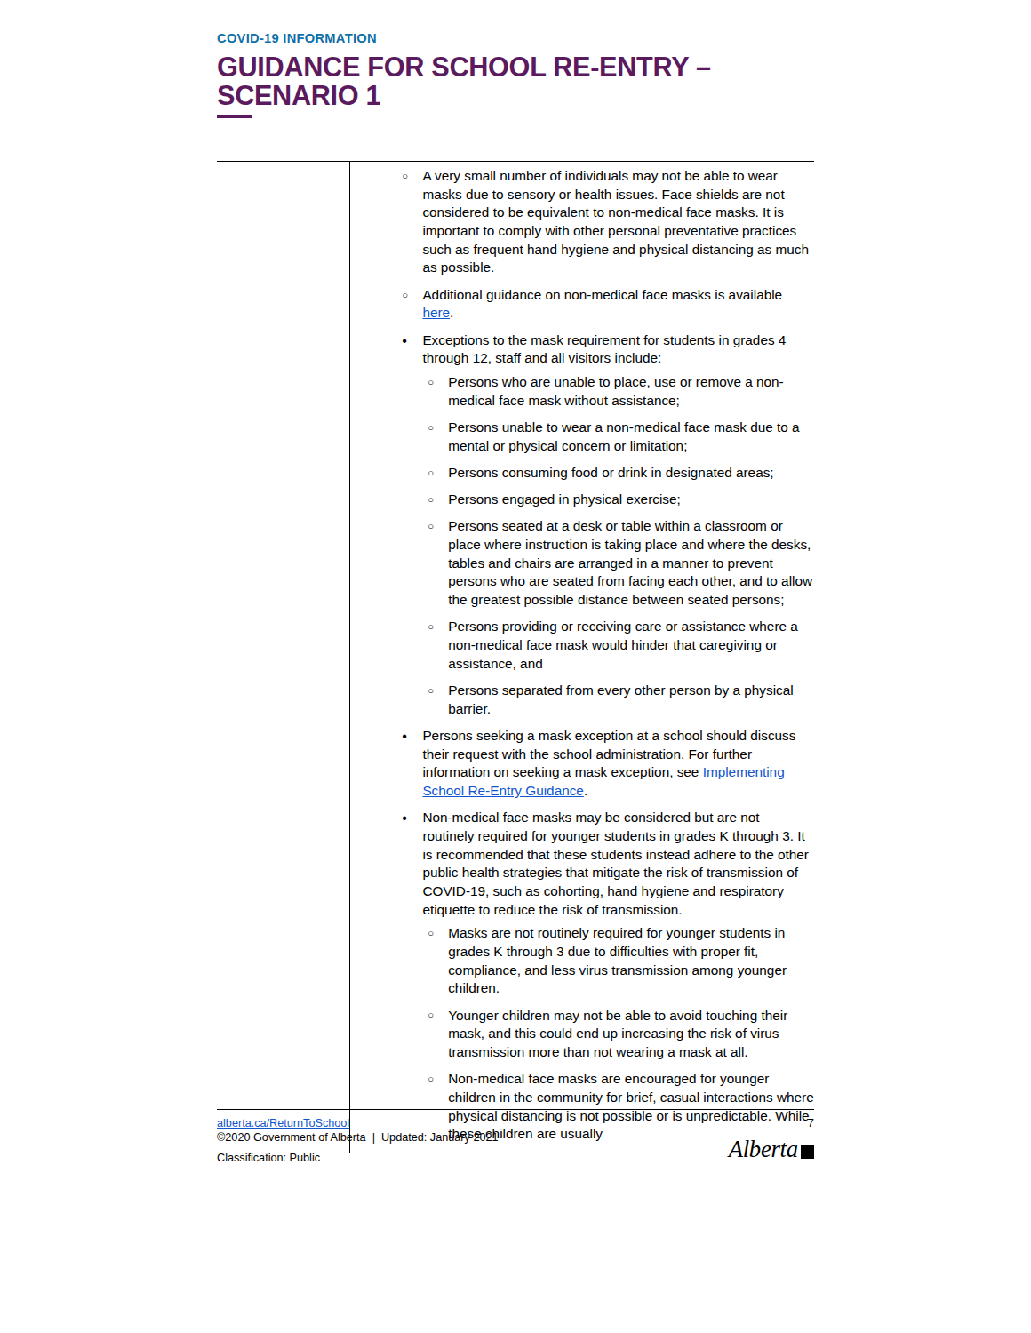COVID-19 INFORMATION
GUIDANCE FOR SCHOOL RE-ENTRY – SCENARIO 1
| | | A very small number of individuals may not be able to wear masks due to sensory or health issues. Face shields are not considered to be equivalent to non-medical face masks. It is important to comply with other personal preventative practices such as frequent hand hygiene and physical distancing as much as possible. Additional guidance on non-medical face masks is available here . Exceptions to the mask requirement for students in grades 4 through 12, staff and all visitors include: Persons who are unable to place, use or remove a non-medical face mask without assistance; Persons unable to wear a non-medical face mask due to a mental or physical concern or limitation; Persons consuming food or drink in designated areas; Persons engaged in physical exercise; Persons seated at a desk or table within a classroom or place where instruction is taking place and where the desks, tables and chairs are arranged in a manner to prevent persons who are seated from facing each other, and to allow the greatest possible distance between seated persons; Persons providing or receiving care or assistance where a non-medical face mask would hinder that caregiving or assistance, and Persons separated from every other person by a physical barrier. Persons seeking a mask exception at a school should discuss their request with the school administration. For further information on seeking a mask exception, see Implementing School Re-Entry Guidance . Non-medical face masks may be considered but are not routinely required for younger students in grades K through 3. It is recommended that these students instead adhere to the other public health strategies that mitigate the risk of transmission of COVID-19, such as cohorting, hand hygiene and respiratory etiquette to reduce the risk of transmission. Masks are not routinely required for younger students in grades K through 3 due to difficulties with proper fit, compliance, and less virus transmission among younger children. Younger children may not be able to avoid touching their mask, and this could end up increasing the risk of virus transmission more than not wearing a mask at all. Non-medical face masks are encouraged for younger children in the community for brief, casual interactions where physical distancing is not possible or is unpredictable. While these children are usually |
alberta.ca/ReturnToSchool
©2020 Government of Alberta | Updated: January 2021
Classification: Public
7
Alberta